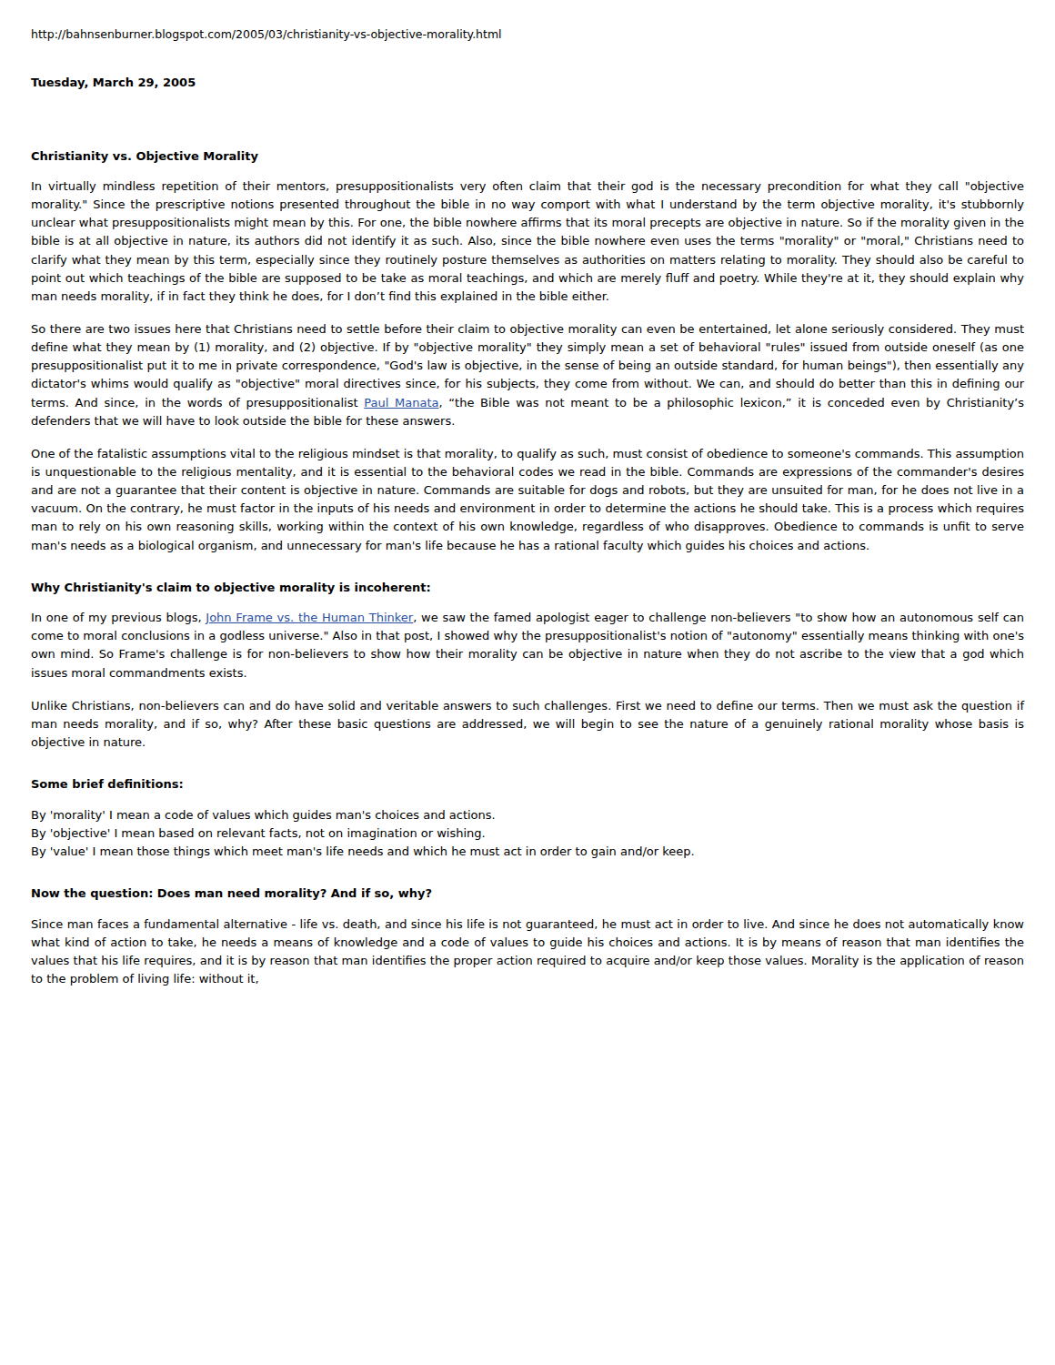http://bahnsenburner.blogspot.com/2005/03/christianity-vs-objective-morality.html
Tuesday, March 29, 2005
Christianity vs. Objective Morality
In virtually mindless repetition of their mentors, presuppositionalists very often claim that their god is the necessary precondition for what they call "objective morality." Since the prescriptive notions presented throughout the bible in no way comport with what I understand by the term objective morality, it's stubbornly unclear what presuppositionalists might mean by this. For one, the bible nowhere affirms that its moral precepts are objective in nature. So if the morality given in the bible is at all objective in nature, its authors did not identify it as such. Also, since the bible nowhere even uses the terms "morality" or "moral," Christians need to clarify what they mean by this term, especially since they routinely posture themselves as authorities on matters relating to morality. They should also be careful to point out which teachings of the bible are supposed to be take as moral teachings, and which are merely fluff and poetry. While they're at it, they should explain why man needs morality, if in fact they think he does, for I don’t find this explained in the bible either.
So there are two issues here that Christians need to settle before their claim to objective morality can even be entertained, let alone seriously considered. They must define what they mean by (1) morality, and (2) objective. If by "objective morality" they simply mean a set of behavioral "rules" issued from outside oneself (as one presuppositionalist put it to me in private correspondence, "God's law is objective, in the sense of being an outside standard, for human beings"), then essentially any dictator's whims would qualify as "objective" moral directives since, for his subjects, they come from without. We can, and should do better than this in defining our terms. And since, in the words of presuppositionalist Paul Manata, “the Bible was not meant to be a philosophic lexicon,” it is conceded even by Christianity’s defenders that we will have to look outside the bible for these answers.
One of the fatalistic assumptions vital to the religious mindset is that morality, to qualify as such, must consist of obedience to someone's commands. This assumption is unquestionable to the religious mentality, and it is essential to the behavioral codes we read in the bible. Commands are expressions of the commander's desires and are not a guarantee that their content is objective in nature. Commands are suitable for dogs and robots, but they are unsuited for man, for he does not live in a vacuum. On the contrary, he must factor in the inputs of his needs and environment in order to determine the actions he should take. This is a process which requires man to rely on his own reasoning skills, working within the context of his own knowledge, regardless of who disapproves. Obedience to commands is unfit to serve man's needs as a biological organism, and unnecessary for man's life because he has a rational faculty which guides his choices and actions.
Why Christianity's claim to objective morality is incoherent:
In one of my previous blogs, John Frame vs. the Human Thinker, we saw the famed apologist eager to challenge non-believers "to show how an autonomous self can come to moral conclusions in a godless universe." Also in that post, I showed why the presuppositionalist's notion of "autonomy" essentially means thinking with one's own mind. So Frame's challenge is for non-believers to show how their morality can be objective in nature when they do not ascribe to the view that a god which issues moral commandments exists.
Unlike Christians, non-believers can and do have solid and veritable answers to such challenges. First we need to define our terms. Then we must ask the question if man needs morality, and if so, why? After these basic questions are addressed, we will begin to see the nature of a genuinely rational morality whose basis is objective in nature.
Some brief definitions:
By 'morality' I mean a code of values which guides man's choices and actions.
By 'objective' I mean based on relevant facts, not on imagination or wishing.
By 'value' I mean those things which meet man's life needs and which he must act in order to gain and/or keep.
Now the question: Does man need morality? And if so, why?
Since man faces a fundamental alternative - life vs. death, and since his life is not guaranteed, he must act in order to live. And since he does not automatically know what kind of action to take, he needs a means of knowledge and a code of values to guide his choices and actions. It is by means of reason that man identifies the values that his life requires, and it is by reason that man identifies the proper action required to acquire and/or keep those values. Morality is the application of reason to the problem of living life: without it,